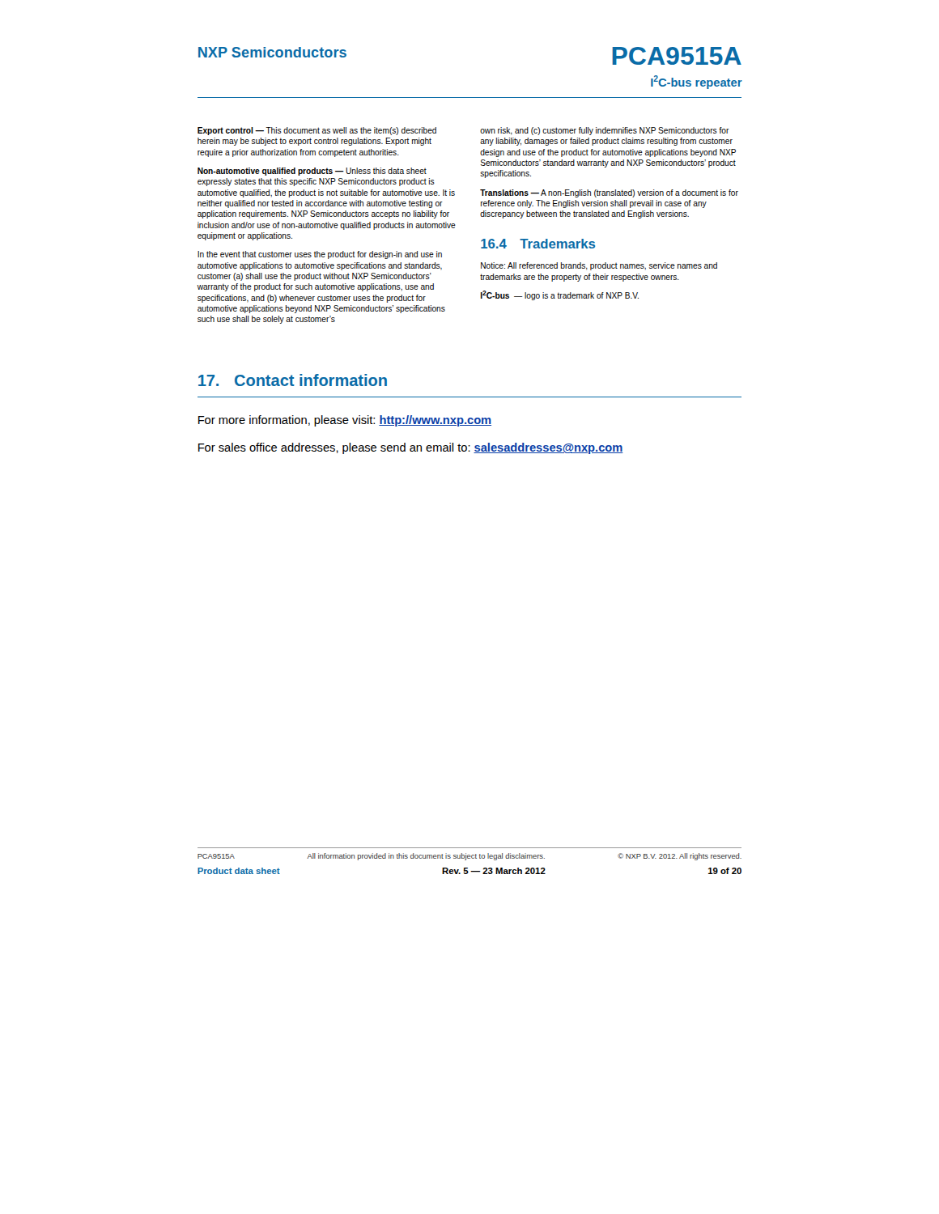NXP Semiconductors
PCA9515A
I2C-bus repeater
Export control — This document as well as the item(s) described herein may be subject to export control regulations. Export might require a prior authorization from competent authorities.
Non-automotive qualified products — Unless this data sheet expressly states that this specific NXP Semiconductors product is automotive qualified, the product is not suitable for automotive use. It is neither qualified nor tested in accordance with automotive testing or application requirements. NXP Semiconductors accepts no liability for inclusion and/or use of non-automotive qualified products in automotive equipment or applications.
In the event that customer uses the product for design-in and use in automotive applications to automotive specifications and standards, customer (a) shall use the product without NXP Semiconductors’ warranty of the product for such automotive applications, use and specifications, and (b) whenever customer uses the product for automotive applications beyond NXP Semiconductors’ specifications such use shall be solely at customer’s
own risk, and (c) customer fully indemnifies NXP Semiconductors for any liability, damages or failed product claims resulting from customer design and use of the product for automotive applications beyond NXP Semiconductors’ standard warranty and NXP Semiconductors’ product specifications.
Translations — A non-English (translated) version of a document is for reference only. The English version shall prevail in case of any discrepancy between the translated and English versions.
16.4 Trademarks
Notice: All referenced brands, product names, service names and trademarks are the property of their respective owners.
I2C-bus — logo is a trademark of NXP B.V.
17. Contact information
For more information, please visit: http://www.nxp.com
For sales office addresses, please send an email to: salesaddresses@nxp.com
PCA9515A
All information provided in this document is subject to legal disclaimers.
© NXP B.V. 2012. All rights reserved.
Product data sheet
Rev. 5 — 23 March 2012
19 of 20